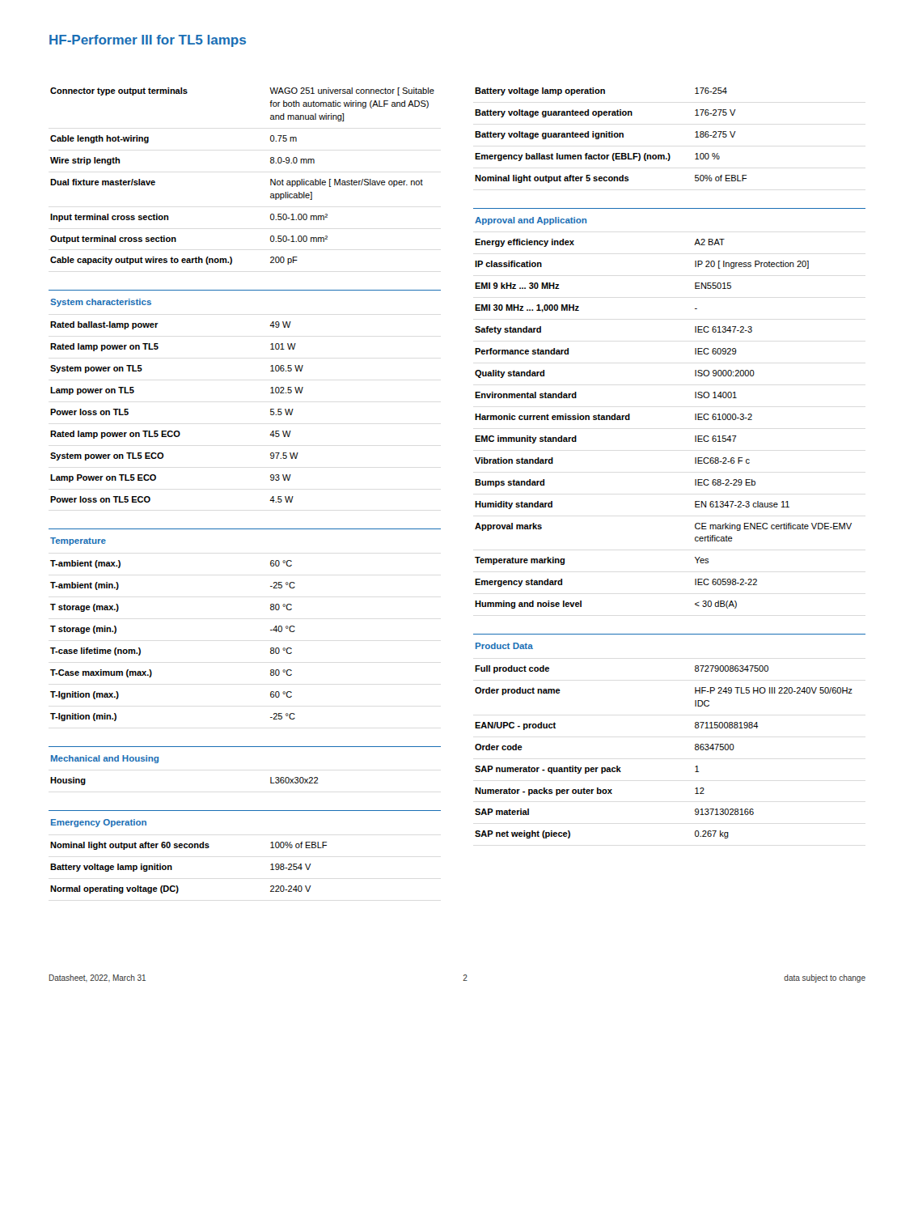HF-Performer III for TL5 lamps
| Connector type output terminals | WAGO 251 universal connector [ Suitable for both automatic wiring (ALF and ADS) and manual wiring] |
| Cable length hot-wiring | 0.75 m |
| Wire strip length | 8.0-9.0 mm |
| Dual fixture master/slave | Not applicable [ Master/Slave oper. not applicable] |
| Input terminal cross section | 0.50-1.00 mm² |
| Output terminal cross section | 0.50-1.00 mm² |
| Cable capacity output wires to earth (nom.) | 200 pF |
| System characteristics |
| Rated ballast-lamp power | 49 W |
| Rated lamp power on TL5 | 101 W |
| System power on TL5 | 106.5 W |
| Lamp power on TL5 | 102.5 W |
| Power loss on TL5 | 5.5 W |
| Rated lamp power on TL5 ECO | 45 W |
| System power on TL5 ECO | 97.5 W |
| Lamp Power on TL5 ECO | 93 W |
| Power loss on TL5 ECO | 4.5 W |
| Temperature |
| T-ambient (max.) | 60 °C |
| T-ambient (min.) | -25 °C |
| T storage (max.) | 80 °C |
| T storage (min.) | -40 °C |
| T-case lifetime (nom.) | 80 °C |
| T-Case maximum (max.) | 80 °C |
| T-Ignition (max.) | 60 °C |
| T-Ignition (min.) | -25 °C |
| Mechanical and Housing |
| Housing | L360x30x22 |
| Emergency Operation |
| Nominal light output after 60 seconds | 100% of EBLF |
| Battery voltage lamp ignition | 198-254 V |
| Normal operating voltage (DC) | 220-240 V |
| Battery voltage lamp operation | 176-254 |
| Battery voltage guaranteed operation | 176-275 V |
| Battery voltage guaranteed ignition | 186-275 V |
| Emergency ballast lumen factor (EBLF) (nom.) | 100 % |
| Nominal light output after 5 seconds | 50% of EBLF |
| Approval and Application |
| Energy efficiency index | A2 BAT |
| IP classification | IP 20 [ Ingress Protection 20] |
| EMI 9 kHz ... 30 MHz | EN55015 |
| EMI 30 MHz ... 1,000 MHz | - |
| Safety standard | IEC 61347-2-3 |
| Performance standard | IEC 60929 |
| Quality standard | ISO 9000:2000 |
| Environmental standard | ISO 14001 |
| Harmonic current emission standard | IEC 61000-3-2 |
| EMC immunity standard | IEC 61547 |
| Vibration standard | IEC68-2-6 F c |
| Bumps standard | IEC 68-2-29 Eb |
| Humidity standard | EN 61347-2-3 clause 11 |
| Approval marks | CE marking ENEC certificate VDE-EMV certificate |
| Temperature marking | Yes |
| Emergency standard | IEC 60598-2-22 |
| Humming and noise level | < 30 dB(A) |
| Product Data |
| Full product code | 872790086347500 |
| Order product name | HF-P 249 TL5 HO III 220-240V 50/60Hz IDC |
| EAN/UPC - product | 8711500881984 |
| Order code | 86347500 |
| SAP numerator - quantity per pack | 1 |
| Numerator - packs per outer box | 12 |
| SAP material | 913713028166 |
| SAP net weight (piece) | 0.267 kg |
Datasheet, 2022, March 31
2
data subject to change